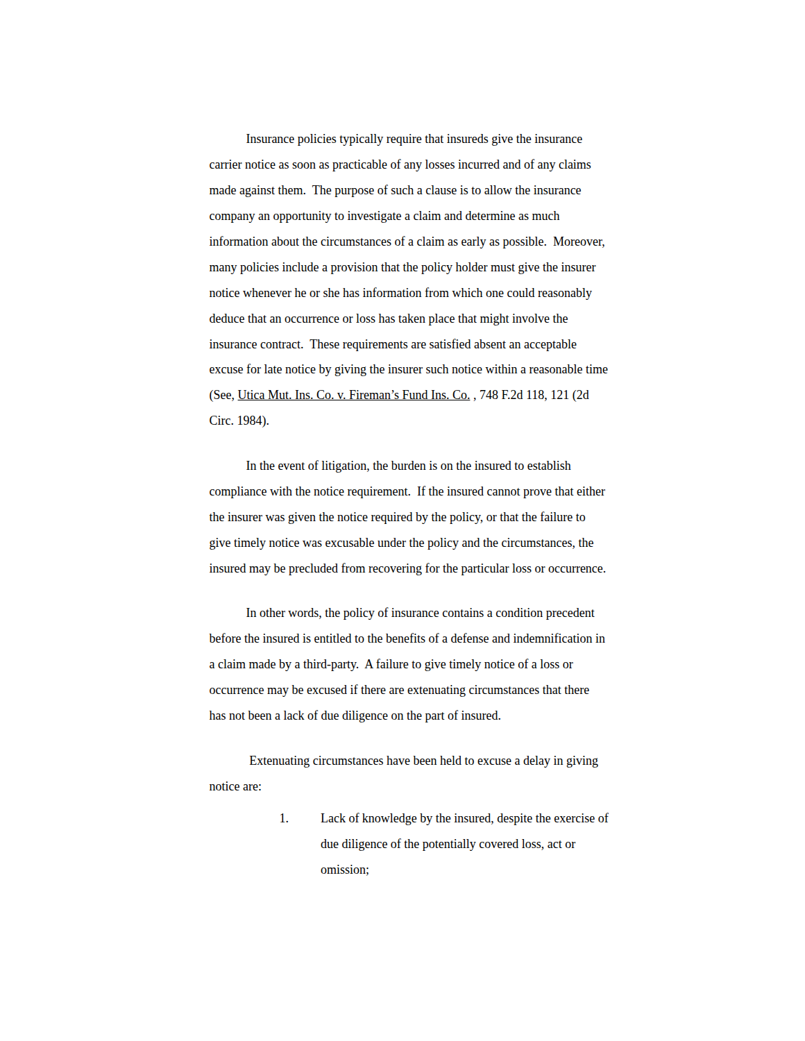Insurance policies typically require that insureds give the insurance carrier notice as soon as practicable of any losses incurred and of any claims made against them. The purpose of such a clause is to allow the insurance company an opportunity to investigate a claim and determine as much information about the circumstances of a claim as early as possible. Moreover, many policies include a provision that the policy holder must give the insurer notice whenever he or she has information from which one could reasonably deduce that an occurrence or loss has taken place that might involve the insurance contract. These requirements are satisfied absent an acceptable excuse for late notice by giving the insurer such notice within a reasonable time (See, Utica Mut. Ins. Co. v. Fireman’s Fund Ins. Co. , 748 F.2d 118, 121 (2d Circ. 1984).
In the event of litigation, the burden is on the insured to establish compliance with the notice requirement. If the insured cannot prove that either the insurer was given the notice required by the policy, or that the failure to give timely notice was excusable under the policy and the circumstances, the insured may be precluded from recovering for the particular loss or occurrence.
In other words, the policy of insurance contains a condition precedent before the insured is entitled to the benefits of a defense and indemnification in a claim made by a third-party. A failure to give timely notice of a loss or occurrence may be excused if there are extenuating circumstances that there has not been a lack of due diligence on the part of insured.
Extenuating circumstances have been held to excuse a delay in giving notice are:
1. Lack of knowledge by the insured, despite the exercise of due diligence of the potentially covered loss, act or omission;